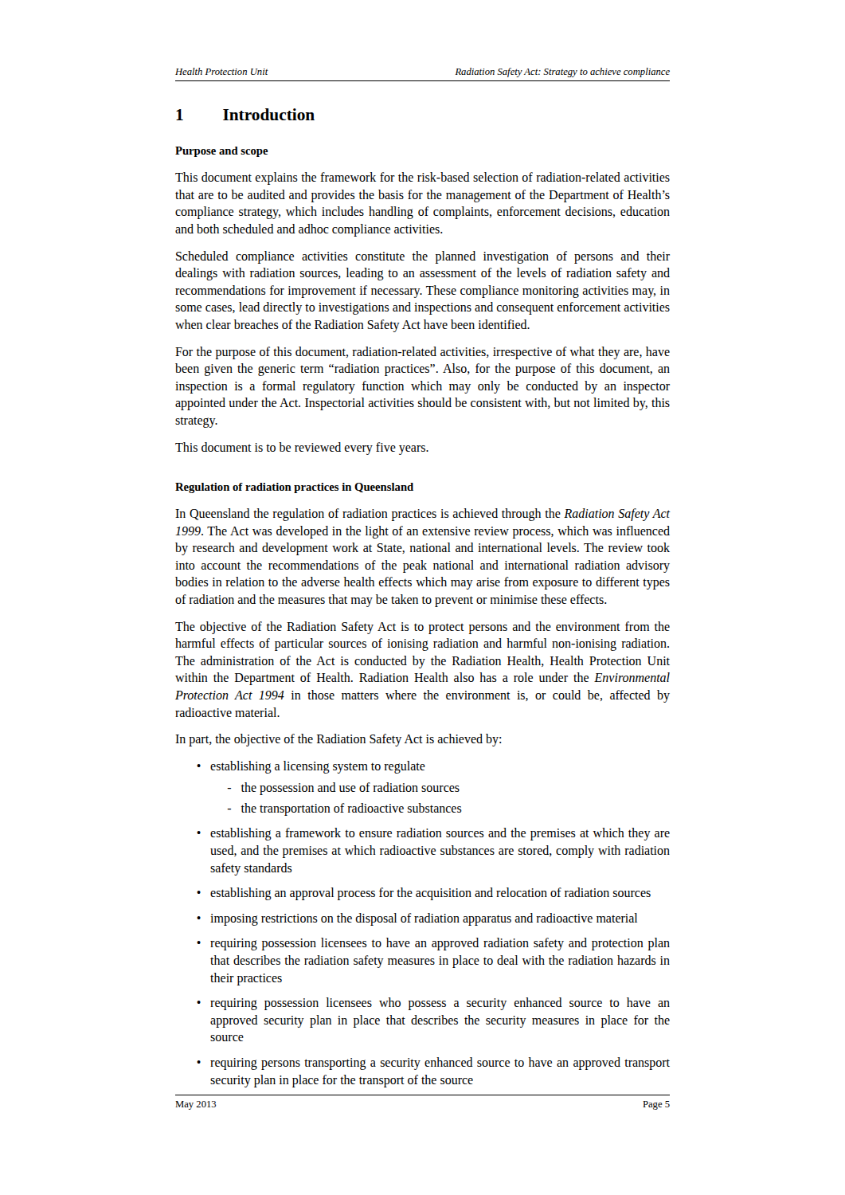Health Protection Unit
Radiation Safety Act: Strategy to achieve compliance
1 Introduction
Purpose and scope
This document explains the framework for the risk-based selection of radiation-related activities that are to be audited and provides the basis for the management of the Department of Health’s compliance strategy, which includes handling of complaints, enforcement decisions, education and both scheduled and adhoc compliance activities.
Scheduled compliance activities constitute the planned investigation of persons and their dealings with radiation sources, leading to an assessment of the levels of radiation safety and recommendations for improvement if necessary. These compliance monitoring activities may, in some cases, lead directly to investigations and inspections and consequent enforcement activities when clear breaches of the Radiation Safety Act have been identified.
For the purpose of this document, radiation-related activities, irrespective of what they are, have been given the generic term “radiation practices”. Also, for the purpose of this document, an inspection is a formal regulatory function which may only be conducted by an inspector appointed under the Act. Inspectorial activities should be consistent with, but not limited by, this strategy.
This document is to be reviewed every five years.
Regulation of radiation practices in Queensland
In Queensland the regulation of radiation practices is achieved through the Radiation Safety Act 1999. The Act was developed in the light of an extensive review process, which was influenced by research and development work at State, national and international levels. The review took into account the recommendations of the peak national and international radiation advisory bodies in relation to the adverse health effects which may arise from exposure to different types of radiation and the measures that may be taken to prevent or minimise these effects.
The objective of the Radiation Safety Act is to protect persons and the environment from the harmful effects of particular sources of ionising radiation and harmful non-ionising radiation. The administration of the Act is conducted by the Radiation Health, Health Protection Unit within the Department of Health. Radiation Health also has a role under the Environmental Protection Act 1994 in those matters where the environment is, or could be, affected by radioactive material.
In part, the objective of the Radiation Safety Act is achieved by:
establishing a licensing system to regulate
the possession and use of radiation sources
the transportation of radioactive substances
establishing a framework to ensure radiation sources and the premises at which they are used, and the premises at which radioactive substances are stored, comply with radiation safety standards
establishing an approval process for the acquisition and relocation of radiation sources
imposing restrictions on the disposal of radiation apparatus and radioactive material
requiring possession licensees to have an approved radiation safety and protection plan that describes the radiation safety measures in place to deal with the radiation hazards in their practices
requiring possession licensees who possess a security enhanced source to have an approved security plan in place that describes the security measures in place for the source
requiring persons transporting a security enhanced source to have an approved transport security plan in place for the transport of the source
May 2013
Page 5